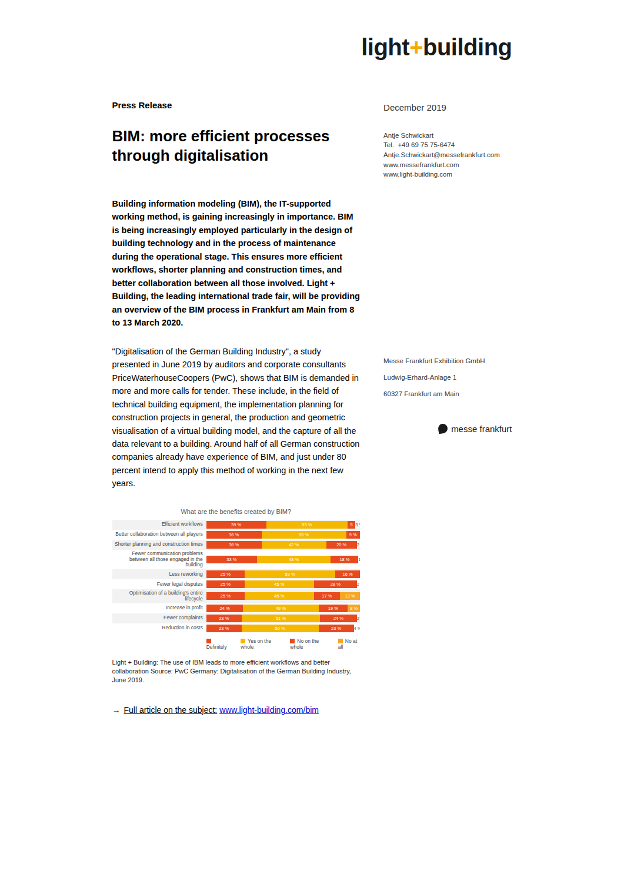light+building
Press Release
BIM: more efficient processes through digitalisation
Building information modeling (BIM), the IT-supported working method, is gaining increasingly in importance. BIM is being increasingly employed particularly in the design of building technology and in the process of maintenance during the operational stage. This ensures more efficient workflows, shorter planning and construction times, and better collaboration between all those involved. Light + Building, the leading international trade fair, will be providing an overview of the BIM process in Frankfurt am Main from 8 to 13 March 2020.
"Digitalisation of the German Building Industry", a study presented in June 2019 by auditors and corporate consultants PriceWaterhouseCoopers (PwC), shows that BIM is demanded in more and more calls for tender. These include, in the field of technical building equipment, the implementation planning for construction projects in general, the production and geometric visualisation of a virtual building model, and the capture of all the data relevant to a building. Around half of all German construction companies already have experience of BIM, and just under 80 percent intend to apply this method of working in the next few years.
What are the benefits created by BIM?
| Efficient workflows | 39 % 53 % 5 3 % |
| Better collaboration between all players | 36 % 55 % 9 % |
| Shorter planning and construction times | 36 % 42 % 20 % 2 % |
| Fewer communication problems between all those engaged in the building | 33 % 48 % 18 % 1 % |
| Less reworking | 25 % 59 % 16 % |
| Fewer legal disputes | 25 % 45 % 28 % 2 % |
| Optimisation of a building's entire lifecycle | 25 % 45 % 17 % 13 % |
| Increase in profit | 24 % 49 % 19 % 8 % |
| Fewer complaints | 23 % 51 % 24 % 2 % |
| Reduction in costs | 23 % 50 % 23 % 4 % |
Definitely
Yes on the whole
No on the whole
No at all
Light + Building: The use of IBM leads to more efficient workflows and better collaboration Source: PwC Germany: Digitalisation of the German Building Industry, June 2019.
→Full article on the subject: www.light-building.com/bim
December 2019
Antje Schwickart
Tel. +49 69 75 75-6474
Antje.Schwickart@messefrankfurt.com
www.messefrankfurt.com
www.light-building.com
Messe Frankfurt Exhibition GmbH
Ludwig-Erhard-Anlage 1
60327 Frankfurt am Main
messe frankfurt